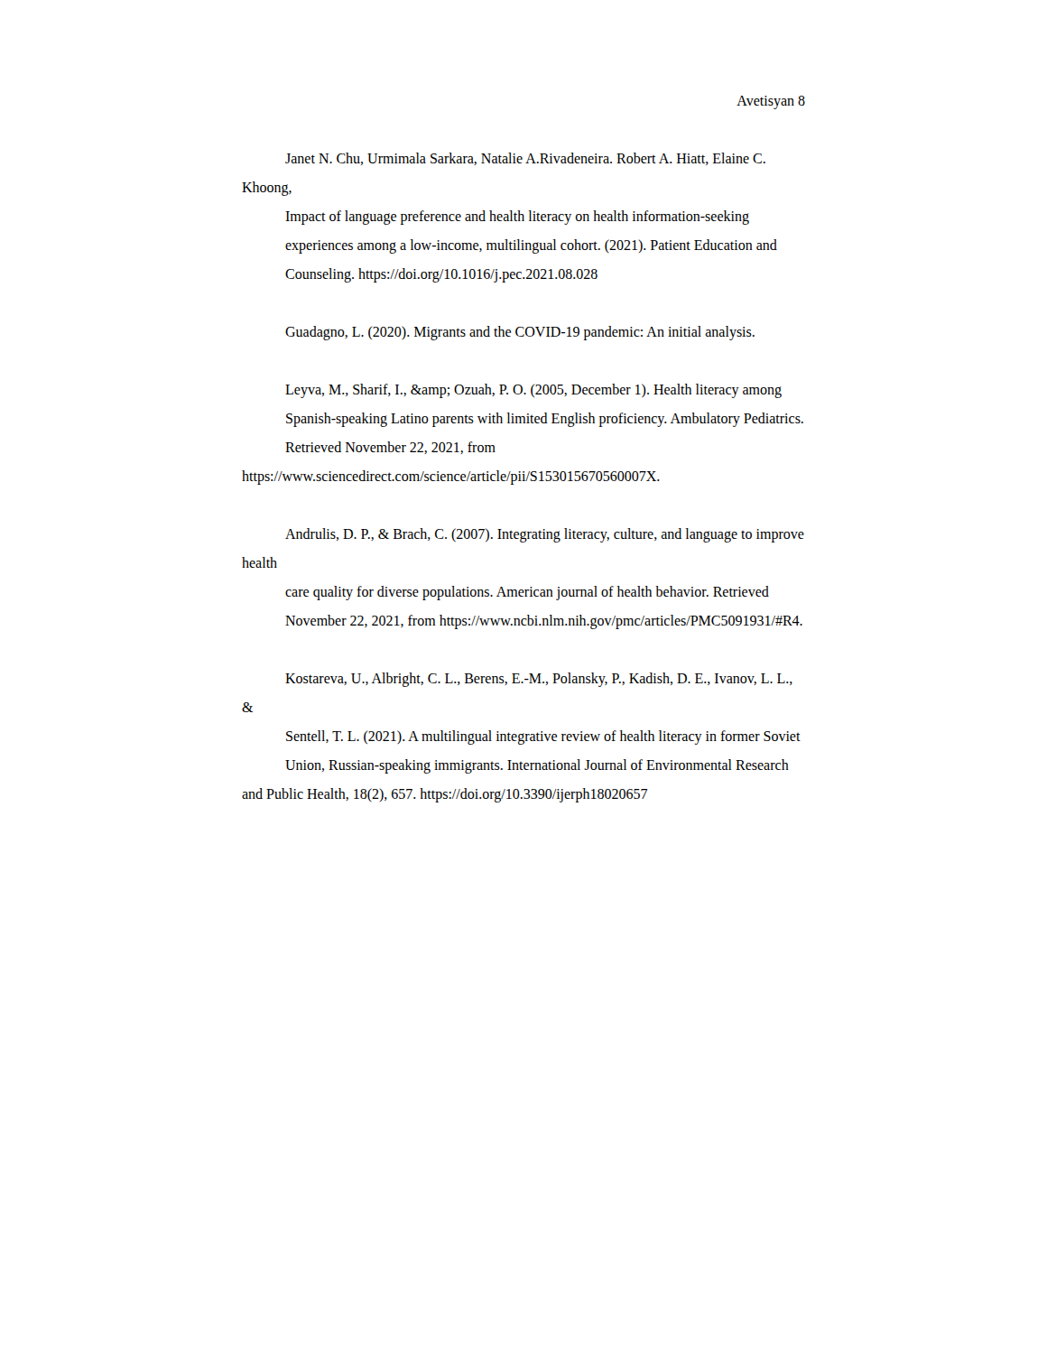Avetisyan 8
Janet N. Chu, Urmimala Sarkara, Natalie A.Rivadeneira. Robert A. Hiatt, Elaine C.
Khoong,
Impact of language preference and health literacy on health information-seeking
experiences among a low-income, multilingual cohort. (2021). Patient Education and
Counseling. https://doi.org/10.1016/j.pec.2021.08.028
Guadagno, L. (2020). Migrants and the COVID-19 pandemic: An initial analysis.
Leyva, M., Sharif, I., &amp; Ozuah, P. O. (2005, December 1). Health literacy among
Spanish-speaking Latino parents with limited English proficiency. Ambulatory Pediatrics.
Retrieved November 22, 2021, from
https://www.sciencedirect.com/science/article/pii/S153015670560007X.
Andrulis, D. P., & Brach, C. (2007). Integrating literacy, culture, and language to improve
health
care quality for diverse populations. American journal of health behavior. Retrieved
November 22, 2021, from https://www.ncbi.nlm.nih.gov/pmc/articles/PMC5091931/#R4.
Kostareva, U., Albright, C. L., Berens, E.-M., Polansky, P., Kadish, D. E., Ivanov, L. L.,
&
Sentell, T. L. (2021). A multilingual integrative review of health literacy in former Soviet
Union, Russian-speaking immigrants. International Journal of Environmental Research
and Public Health, 18(2), 657. https://doi.org/10.3390/ijerph18020657